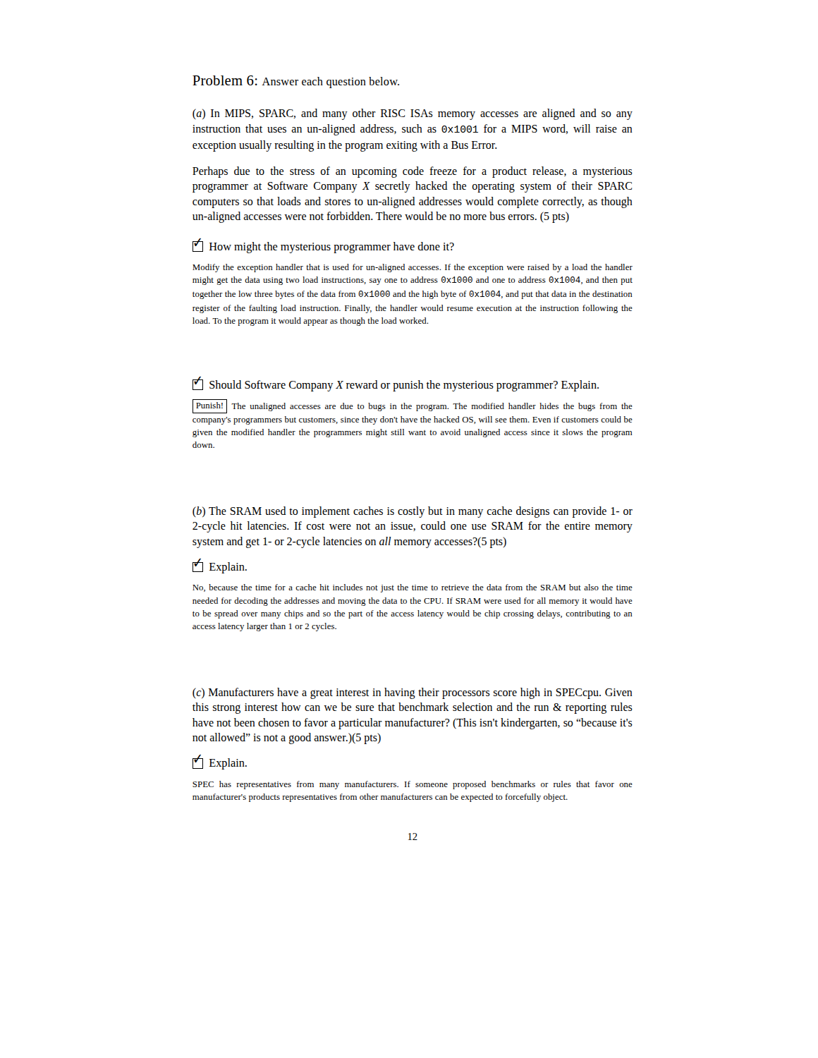Problem 6: Answer each question below.
(a) In MIPS, SPARC, and many other RISC ISAs memory accesses are aligned and so any instruction that uses an un-aligned address, such as 0x1001 for a MIPS word, will raise an exception usually resulting in the program exiting with a Bus Error.
Perhaps due to the stress of an upcoming code freeze for a product release, a mysterious programmer at Software Company X secretly hacked the operating system of their SPARC computers so that loads and stores to un-aligned addresses would complete correctly, as though un-aligned accesses were not forbidden. There would be no more bus errors. (5 pts)
✓ How might the mysterious programmer have done it?
Modify the exception handler that is used for un-aligned accesses. If the exception were raised by a load the handler might get the data using two load instructions, say one to address 0x1000 and one to address 0x1004, and then put together the low three bytes of the data from 0x1000 and the high byte of 0x1004, and put that data in the destination register of the faulting load instruction. Finally, the handler would resume execution at the instruction following the load. To the program it would appear as though the load worked.
✓ Should Software Company X reward or punish the mysterious programmer? Explain.
Punish!The unaligned accesses are due to bugs in the program. The modified handler hides the bugs from the company's programmers but customers, since they don't have the hacked OS, will see them. Even if customers could be given the modified handler the programmers might still want to avoid unaligned access since it slows the program down.
(b) The SRAM used to implement caches is costly but in many cache designs can provide 1- or 2-cycle hit latencies. If cost were not an issue, could one use SRAM for the entire memory system and get 1- or 2-cycle latencies on all memory accesses?(5 pts)
✓ Explain.
No, because the time for a cache hit includes not just the time to retrieve the data from the SRAM but also the time needed for decoding the addresses and moving the data to the CPU. If SRAM were used for all memory it would have to be spread over many chips and so the part of the access latency would be chip crossing delays, contributing to an access latency larger than 1 or 2 cycles.
(c) Manufacturers have a great interest in having their processors score high in SPECcpu. Given this strong interest how can we be sure that benchmark selection and the run & reporting rules have not been chosen to favor a particular manufacturer? (This isn't kindergarten, so “because it's not allowed” is not a good answer.)(5 pts)
✓ Explain.
SPEC has representatives from many manufacturers. If someone proposed benchmarks or rules that favor one manufacturer's products representatives from other manufacturers can be expected to forcefully object.
12